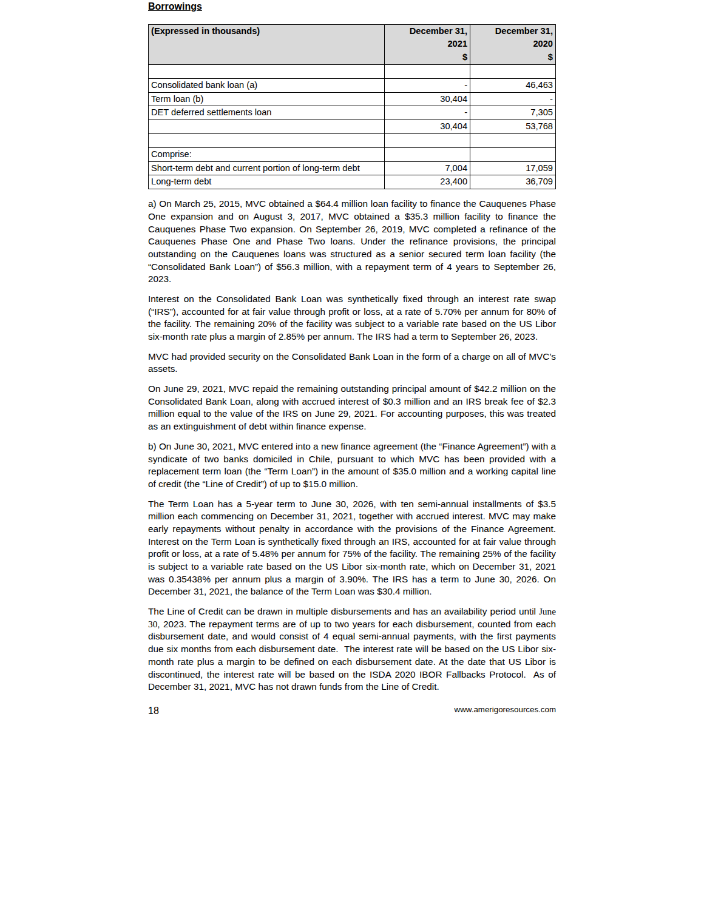Borrowings
| (Expressed in thousands) | December 31, | December 31, |
| 2021 | 2020 |
| $ | $ |
| Consolidated bank loan (a) | - | 46,463 |
| Term loan (b) | 30,404 | - |
| DET deferred settlements loan | - | 7,305 |
| | 30,404 | 53,768 |
| Comprise: | | |
| Short-term debt and current portion of long-term debt | 7,004 | 17,059 |
| Long-term debt | 23,400 | 36,709 |
a) On March 25, 2015, MVC obtained a $64.4 million loan facility to finance the Cauquenes Phase One expansion and on August 3, 2017, MVC obtained a $35.3 million facility to finance the Cauquenes Phase Two expansion. On September 26, 2019, MVC completed a refinance of the Cauquenes Phase One and Phase Two loans. Under the refinance provisions, the principal outstanding on the Cauquenes loans was structured as a senior secured term loan facility (the “Consolidated Bank Loan”) of $56.3 million, with a repayment term of 4 years to September 26, 2023.
Interest on the Consolidated Bank Loan was synthetically fixed through an interest rate swap (“IRS”), accounted for at fair value through profit or loss, at a rate of 5.70% per annum for 80% of the facility. The remaining 20% of the facility was subject to a variable rate based on the US Libor six-month rate plus a margin of 2.85% per annum. The IRS had a term to September 26, 2023.
MVC had provided security on the Consolidated Bank Loan in the form of a charge on all of MVC’s assets.
On June 29, 2021, MVC repaid the remaining outstanding principal amount of $42.2 million on the Consolidated Bank Loan, along with accrued interest of $0.3 million and an IRS break fee of $2.3 million equal to the value of the IRS on June 29, 2021. For accounting purposes, this was treated as an extinguishment of debt within finance expense.
b) On June 30, 2021, MVC entered into a new finance agreement (the “Finance Agreement”) with a syndicate of two banks domiciled in Chile, pursuant to which MVC has been provided with a replacement term loan (the “Term Loan”) in the amount of $35.0 million and a working capital line of credit (the “Line of Credit”) of up to $15.0 million.
The Term Loan has a 5-year term to June 30, 2026, with ten semi-annual installments of $3.5 million each commencing on December 31, 2021, together with accrued interest. MVC may make early repayments without penalty in accordance with the provisions of the Finance Agreement. Interest on the Term Loan is synthetically fixed through an IRS, accounted for at fair value through profit or loss, at a rate of 5.48% per annum for 75% of the facility. The remaining 25% of the facility is subject to a variable rate based on the US Libor six-month rate, which on December 31, 2021 was 0.35438% per annum plus a margin of 3.90%. The IRS has a term to June 30, 2026. On December 31, 2021, the balance of the Term Loan was $30.4 million.
The Line of Credit can be drawn in multiple disbursements and has an availability period until June 30, 2023. The repayment terms are of up to two years for each disbursement, counted from each disbursement date, and would consist of 4 equal semi-annual payments, with the first payments due six months from each disbursement date. The interest rate will be based on the US Libor six-month rate plus a margin to be defined on each disbursement date. At the date that US Libor is discontinued, the interest rate will be based on the ISDA 2020 IBOR Fallbacks Protocol. As of December 31, 2021, MVC has not drawn funds from the Line of Credit.
18 www.amerigoresources.com